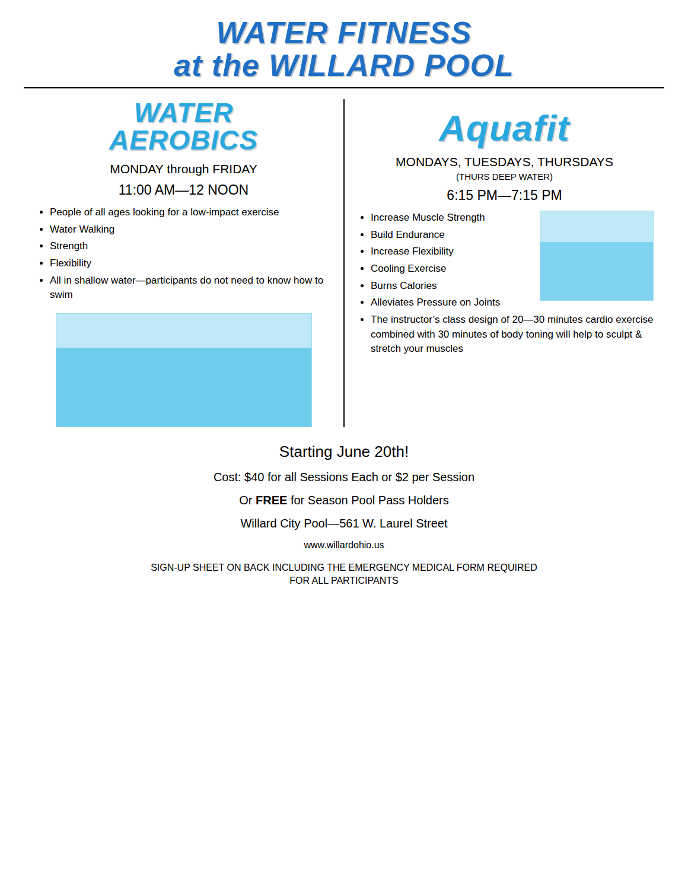WATER FITNESS
at the WILLARD POOL
WATER
AEROBICS
MONDAY through FRIDAY
11:00 AM—12 NOON
People of all ages looking for a low-impact exercise
Water Walking
Strength
Flexibility
All in shallow water—participants do not need to know how to swim
Aquafit
MONDAYS, TUESDAYS, THURSDAYS
(THURS DEEP WATER)
6:15 PM—7:15 PM
Increase Muscle Strength
Build Endurance
Increase Flexibility
Cooling Exercise
Burns Calories
Alleviates Pressure on Joints
The instructor’s class design of 20—30 minutes cardio exercise combined with 30 minutes of body toning will help to sculpt & stretch your muscles
Starting June 20th!
Cost: $40 for all Sessions Each or $2 per Session
Or FREE for Season Pool Pass Holders
Willard City Pool—561 W. Laurel Street
www.willardohio.us
SIGN-UP SHEET ON BACK INCLUDING THE EMERGENCY MEDICAL FORM REQUIRED
FOR ALL PARTICIPANTS